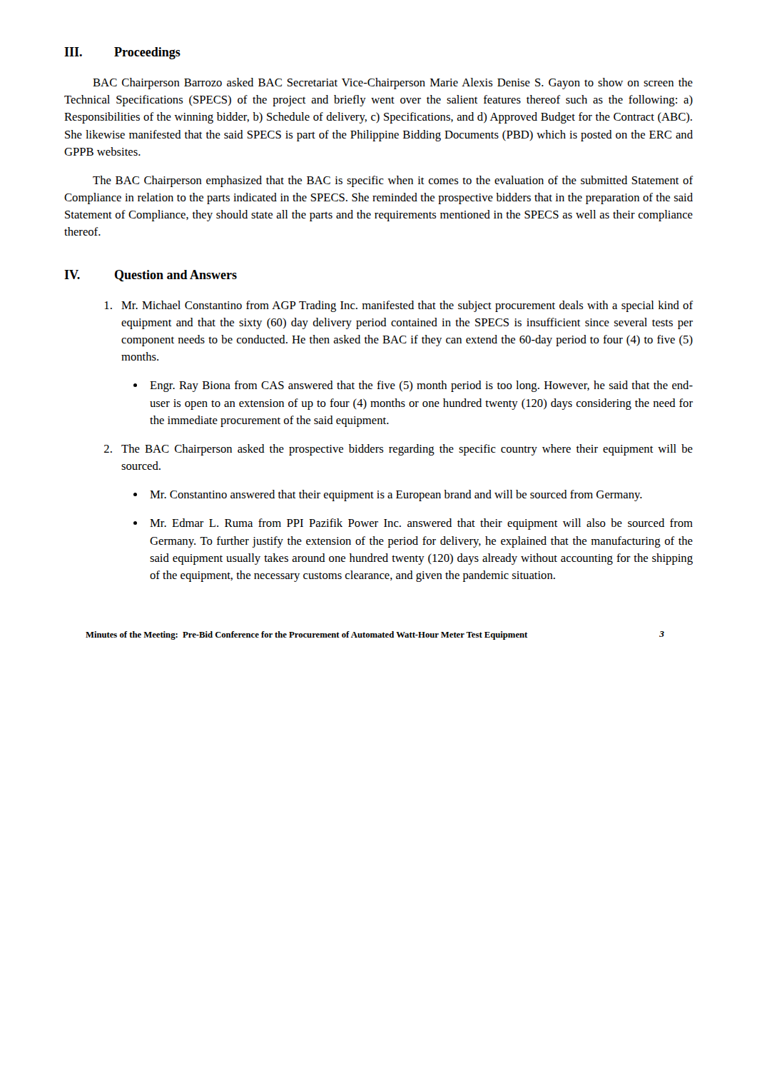III. Proceedings
BAC Chairperson Barrozo asked BAC Secretariat Vice-Chairperson Marie Alexis Denise S. Gayon to show on screen the Technical Specifications (SPECS) of the project and briefly went over the salient features thereof such as the following: a) Responsibilities of the winning bidder, b) Schedule of delivery, c) Specifications, and d) Approved Budget for the Contract (ABC). She likewise manifested that the said SPECS is part of the Philippine Bidding Documents (PBD) which is posted on the ERC and GPPB websites.
The BAC Chairperson emphasized that the BAC is specific when it comes to the evaluation of the submitted Statement of Compliance in relation to the parts indicated in the SPECS. She reminded the prospective bidders that in the preparation of the said Statement of Compliance, they should state all the parts and the requirements mentioned in the SPECS as well as their compliance thereof.
IV. Question and Answers
Mr. Michael Constantino from AGP Trading Inc. manifested that the subject procurement deals with a special kind of equipment and that the sixty (60) day delivery period contained in the SPECS is insufficient since several tests per component needs to be conducted. He then asked the BAC if they can extend the 60-day period to four (4) to five (5) months.
Engr. Ray Biona from CAS answered that the five (5) month period is too long. However, he said that the end-user is open to an extension of up to four (4) months or one hundred twenty (120) days considering the need for the immediate procurement of the said equipment.
The BAC Chairperson asked the prospective bidders regarding the specific country where their equipment will be sourced.
Mr. Constantino answered that their equipment is a European brand and will be sourced from Germany.
Mr. Edmar L. Ruma from PPI Pazifik Power Inc. answered that their equipment will also be sourced from Germany. To further justify the extension of the period for delivery, he explained that the manufacturing of the said equipment usually takes around one hundred twenty (120) days already without accounting for the shipping of the equipment, the necessary customs clearance, and given the pandemic situation.
Minutes of the Meeting: Pre-Bid Conference for the Procurement of Automated Watt-Hour Meter Test Equipment
3